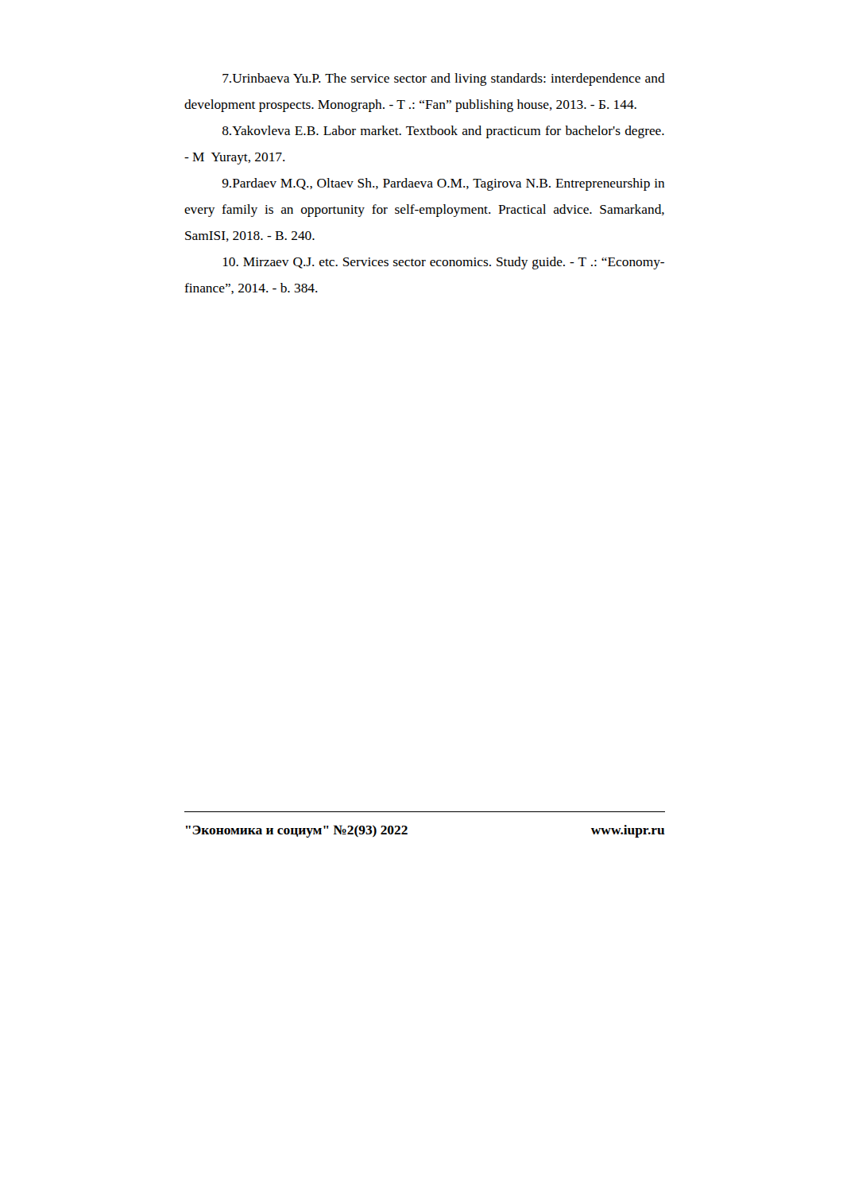7.Urinbaeva Yu.P. The service sector and living standards: interdependence and development prospects. Monograph. - T .: “Fan” publishing house, 2013. - Б. 144.
8.Yakovleva E.B. Labor market. Textbook and practicum for bachelor's degree. - M Yurayt, 2017.
9.Pardaev M.Q., Oltaev Sh., Pardaeva O.M., Tagirova N.B. Entrepreneurship in every family is an opportunity for self-employment. Practical advice. Samarkand, SamISI, 2018. - B. 240.
10. Mirzaev Q.J. etc. Services sector economics. Study guide. - T .: “Economy-finance”, 2014. - b. 384.
"Экономика и социум" №2(93) 2022 www.iupr.ru